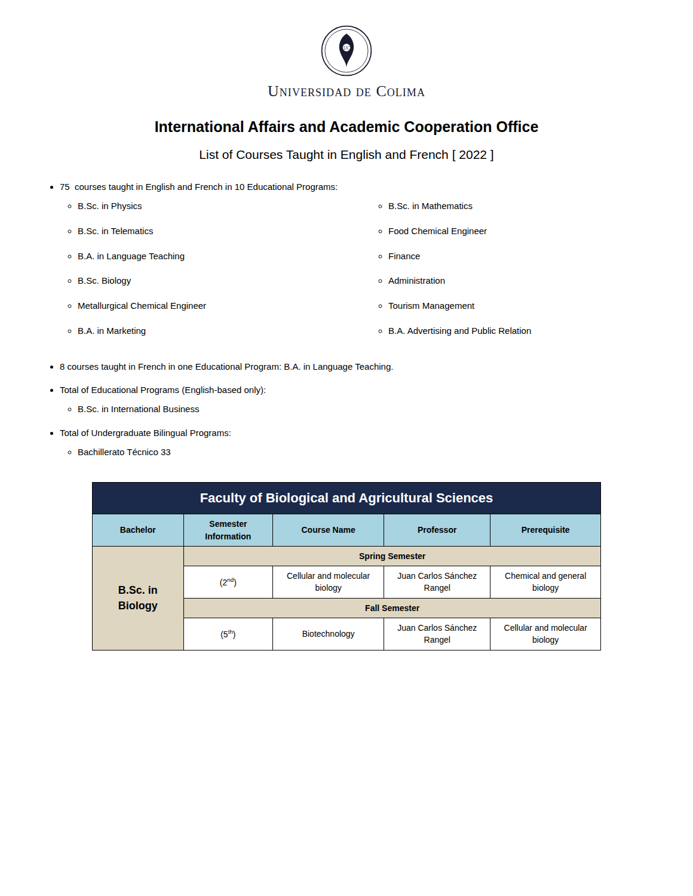UC
Universidad de Colima
International Affairs and Academic Cooperation Office
List of Courses Taught in English and French [ 2022 ]
75 courses taught in English and French in 10 Educational Programs:
B.Sc. in Physics
B.Sc. in Telematics
B.A. in Language Teaching
B.Sc. Biology
Metallurgical Chemical Engineer
B.A. in Marketing
B.Sc. in Mathematics
Food Chemical Engineer
Finance
Administration
Tourism Management
B.A. Advertising and Public Relation
8 courses taught in French in one Educational Program: B.A. in Language Teaching.
Total of Educational Programs (English-based only):
B.Sc. in International Business
Total of Undergraduate Bilingual Programs:
Bachillerato Técnico 33
Faculty of Biological and Agricultural Sciences
| Bachelor | Semester Information | Course Name | Professor | Prerequisite |
| --- | --- | --- | --- | --- |
| B.Sc. in Biology | Spring Semester |
| (2 nd ) | Cellular and molecular biology | Juan Carlos Sánchez Rangel | Chemical and general biology |
| Fall Semester |
| (5 th ) | Biotechnology | Juan Carlos Sánchez Rangel | Cellular and molecular biology |